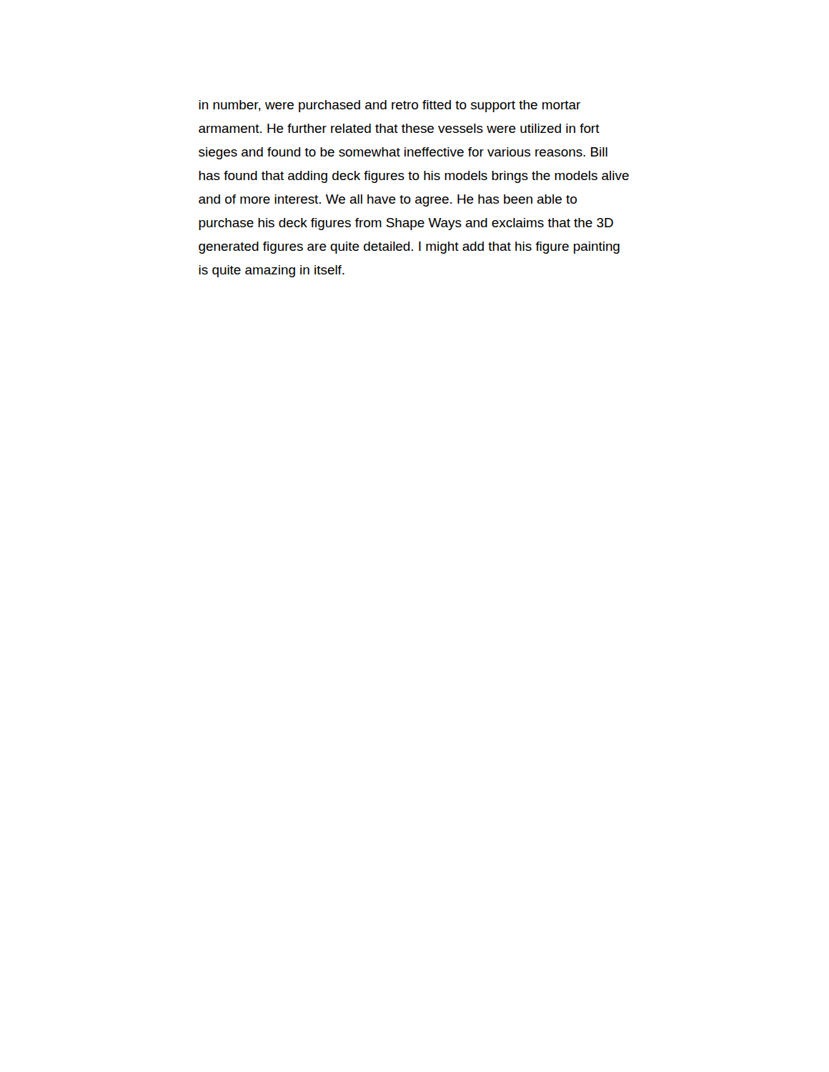in number, were purchased and retro fitted to support the mortar armament. He further related that these vessels were utilized in fort sieges and found to be somewhat ineffective for various reasons. Bill has found that adding deck figures to his models brings the models alive and of more interest. We all have to agree. He has been able to purchase his deck figures from Shape Ways and exclaims that the 3D generated figures are quite detailed. I might add that his figure painting is quite amazing in itself.